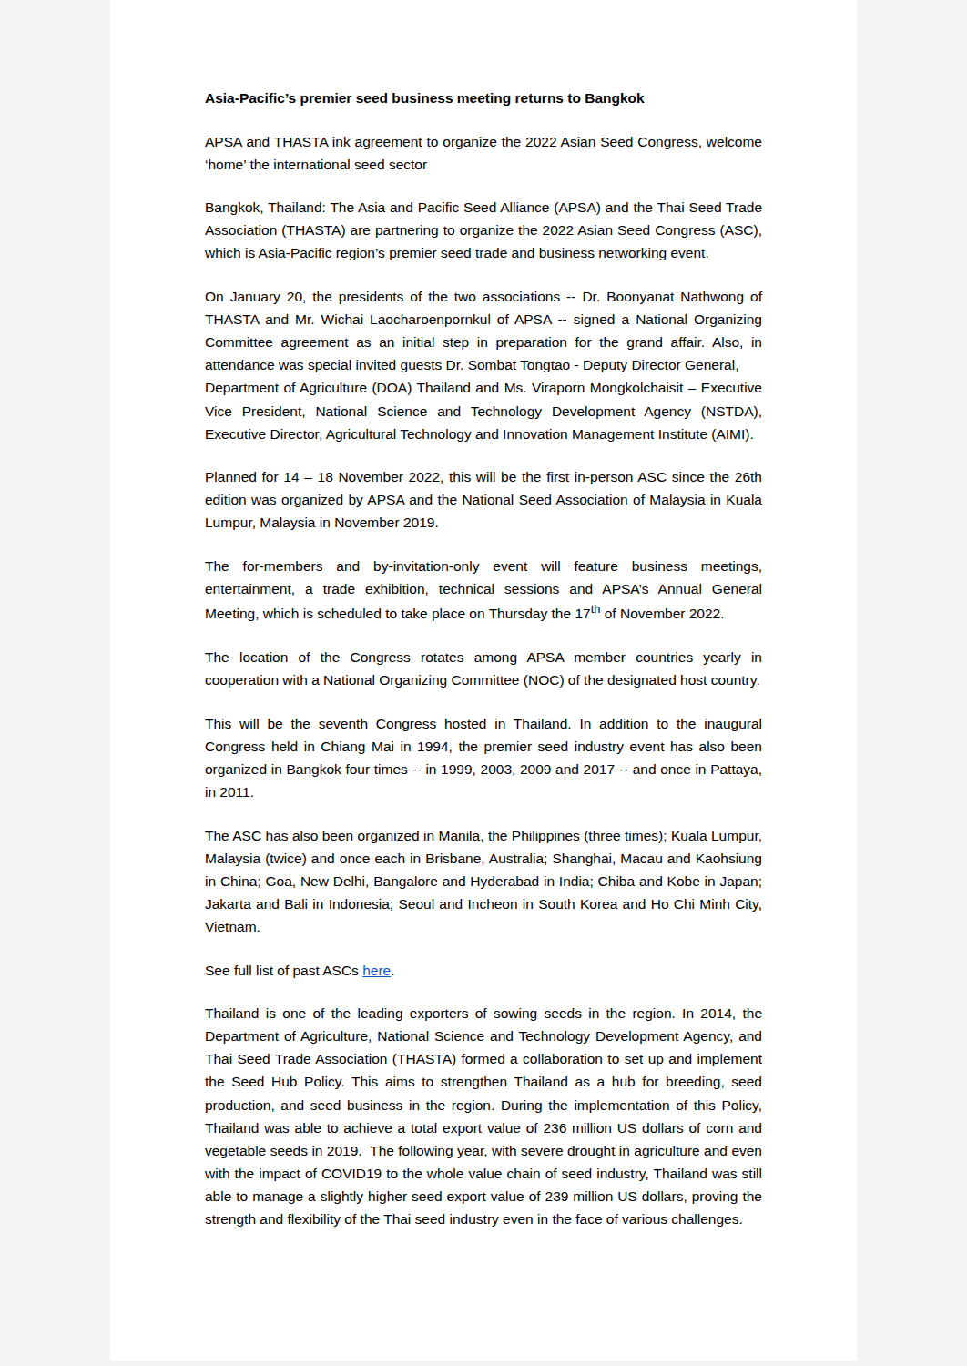Asia-Pacific’s premier seed business meeting returns to Bangkok
APSA and THASTA ink agreement to organize the 2022 Asian Seed Congress, welcome ‘home’ the international seed sector
Bangkok, Thailand: The Asia and Pacific Seed Alliance (APSA) and the Thai Seed Trade Association (THASTA) are partnering to organize the 2022 Asian Seed Congress (ASC), which is Asia-Pacific region’s premier seed trade and business networking event.
On January 20, the presidents of the two associations -- Dr. Boonyanat Nathwong of THASTA and Mr. Wichai Laocharoenpornkul of APSA -- signed a National Organizing Committee agreement as an initial step in preparation for the grand affair. Also, in attendance was special invited guests Dr. Sombat Tongtao - Deputy Director General,
Department of Agriculture (DOA) Thailand and Ms. Viraporn Mongkolchaisit – Executive Vice President, National Science and Technology Development Agency (NSTDA), Executive Director, Agricultural Technology and Innovation Management Institute (AIMI).
Planned for 14 – 18 November 2022, this will be the first in-person ASC since the 26th edition was organized by APSA and the National Seed Association of Malaysia in Kuala Lumpur, Malaysia in November 2019.
The for-members and by-invitation-only event will feature business meetings, entertainment, a trade exhibition, technical sessions and APSA’s Annual General Meeting, which is scheduled to take place on Thursday the 17th of November 2022.
The location of the Congress rotates among APSA member countries yearly in cooperation with a National Organizing Committee (NOC) of the designated host country.
This will be the seventh Congress hosted in Thailand. In addition to the inaugural Congress held in Chiang Mai in 1994, the premier seed industry event has also been organized in Bangkok four times -- in 1999, 2003, 2009 and 2017 -- and once in Pattaya, in 2011.
The ASC has also been organized in Manila, the Philippines (three times); Kuala Lumpur, Malaysia (twice) and once each in Brisbane, Australia; Shanghai, Macau and Kaohsiung in China; Goa, New Delhi, Bangalore and Hyderabad in India; Chiba and Kobe in Japan; Jakarta and Bali in Indonesia; Seoul and Incheon in South Korea and Ho Chi Minh City, Vietnam.
See full list of past ASCs here.
Thailand is one of the leading exporters of sowing seeds in the region. In 2014, the Department of Agriculture, National Science and Technology Development Agency, and Thai Seed Trade Association (THASTA) formed a collaboration to set up and implement the Seed Hub Policy. This aims to strengthen Thailand as a hub for breeding, seed production, and seed business in the region. During the implementation of this Policy, Thailand was able to achieve a total export value of 236 million US dollars of corn and vegetable seeds in 2019. The following year, with severe drought in agriculture and even with the impact of COVID19 to the whole value chain of seed industry, Thailand was still able to manage a slightly higher seed export value of 239 million US dollars, proving the strength and flexibility of the Thai seed industry even in the face of various challenges.